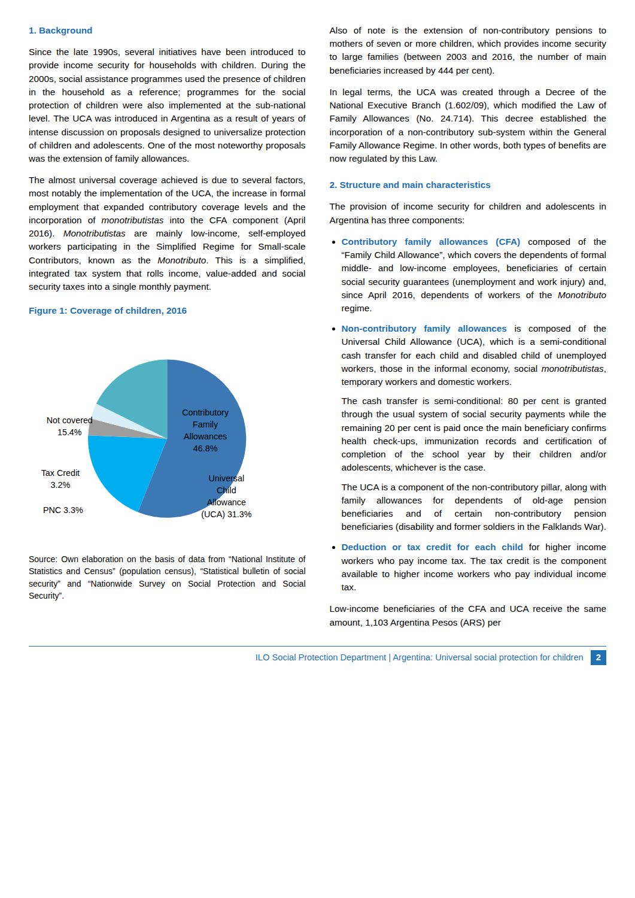1. Background
Since the late 1990s, several initiatives have been introduced to provide income security for households with children. During the 2000s, social assistance programmes used the presence of children in the household as a reference; programmes for the social protection of children were also implemented at the sub-national level. The UCA was introduced in Argentina as a result of years of intense discussion on proposals designed to universalize protection of children and adolescents. One of the most noteworthy proposals was the extension of family allowances.
The almost universal coverage achieved is due to several factors, most notably the implementation of the UCA, the increase in formal employment that expanded contributory coverage levels and the incorporation of monotributistas into the CFA component (April 2016). Monotributistas are mainly low-income, self-employed workers participating in the Simplified Regime for Small-scale Contributors, known as the Monotributo. This is a simplified, integrated tax system that rolls income, value-added and social security taxes into a single monthly payment.
Figure 1: Coverage of children, 2016
Contributory Family Allowances 46.8% Universal Child Allowance (UCA) 31.3% Not covered 15.4% Tax Credit 3.2% PNC 3.3%
Source: Own elaboration on the basis of data from “National Institute of Statistics and Census” (population census), “Statistical bulletin of social security” and “Nationwide Survey on Social Protection and Social Security”.
Also of note is the extension of non-contributory pensions to mothers of seven or more children, which provides income security to large families (between 2003 and 2016, the number of main beneficiaries increased by 444 per cent).
In legal terms, the UCA was created through a Decree of the National Executive Branch (1.602/09), which modified the Law of Family Allowances (No. 24.714). This decree established the incorporation of a non-contributory sub-system within the General Family Allowance Regime. In other words, both types of benefits are now regulated by this Law.
2. Structure and main characteristics
The provision of income security for children and adolescents in Argentina has three components:
Contributory family allowances (CFA) composed of the “Family Child Allowance”, which covers the dependents of formal middle- and low-income employees, beneficiaries of certain social security guarantees (unemployment and work injury) and, since April 2016, dependents of workers of the Monotributo regime.
Non-contributory family allowances is composed of the Universal Child Allowance (UCA), which is a semi-conditional cash transfer for each child and disabled child of unemployed workers, those in the informal economy, social monotributistas, temporary workers and domestic workers.
The cash transfer is semi-conditional: 80 per cent is granted through the usual system of social security payments while the remaining 20 per cent is paid once the main beneficiary confirms health check-ups, immunization records and certification of completion of the school year by their children and/or adolescents, whichever is the case.
The UCA is a component of the non-contributory pillar, along with family allowances for dependents of old-age pension beneficiaries and of certain non-contributory pension beneficiaries (disability and former soldiers in the Falklands War).
Deduction or tax credit for each child for higher income workers who pay income tax. The tax credit is the component available to higher income workers who pay individual income tax.
Low-income beneficiaries of the CFA and UCA receive the same amount, 1,103 Argentina Pesos (ARS) per
ILO Social Protection Department | Argentina: Universal social protection for children 2